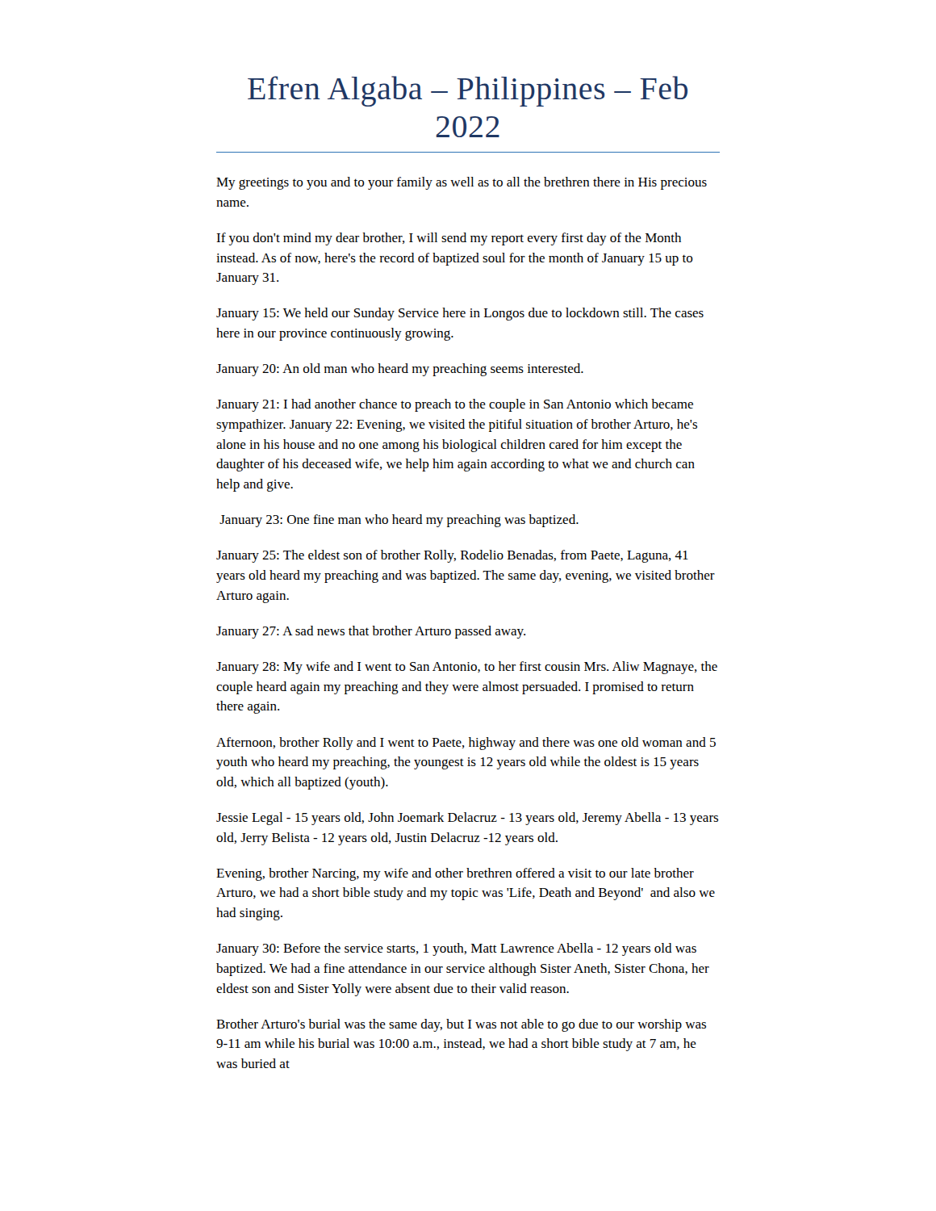Efren Algaba – Philippines – Feb 2022
My greetings to you and to your family as well as to all the brethren there in His precious name.
If you don't mind my dear brother, I will send my report every first day of the Month instead. As of now, here's the record of baptized soul for the month of January 15 up to January 31.
January 15: We held our Sunday Service here in Longos due to lockdown still. The cases here in our province continuously growing.
January 20: An old man who heard my preaching seems interested.
January 21: I had another chance to preach to the couple in San Antonio which became sympathizer. January 22: Evening, we visited the pitiful situation of brother Arturo, he's alone in his house and no one among his biological children cared for him except the daughter of his deceased wife, we help him again according to what we and church can help and give.
January 23: One fine man who heard my preaching was baptized.
January 25: The eldest son of brother Rolly, Rodelio Benadas, from Paete, Laguna, 41 years old heard my preaching and was baptized. The same day, evening, we visited brother Arturo again.
January 27: A sad news that brother Arturo passed away.
January 28: My wife and I went to San Antonio, to her first cousin Mrs. Aliw Magnaye, the couple heard again my preaching and they were almost persuaded. I promised to return there again.
Afternoon, brother Rolly and I went to Paete, highway and there was one old woman and 5 youth who heard my preaching, the youngest is 12 years old while the oldest is 15 years old, which all baptized (youth).
Jessie Legal - 15 years old, John Joemark Delacruz - 13 years old, Jeremy Abella - 13 years old, Jerry Belista - 12 years old, Justin Delacruz -12 years old.
Evening, brother Narcing, my wife and other brethren offered a visit to our late brother Arturo, we had a short bible study and my topic was 'Life, Death and Beyond' and also we had singing.
January 30: Before the service starts, 1 youth, Matt Lawrence Abella - 12 years old was baptized. We had a fine attendance in our service although Sister Aneth, Sister Chona, her eldest son and Sister Yolly were absent due to their valid reason.
Brother Arturo's burial was the same day, but I was not able to go due to our worship was 9-11 am while his burial was 10:00 a.m., instead, we had a short bible study at 7 am, he was buried at